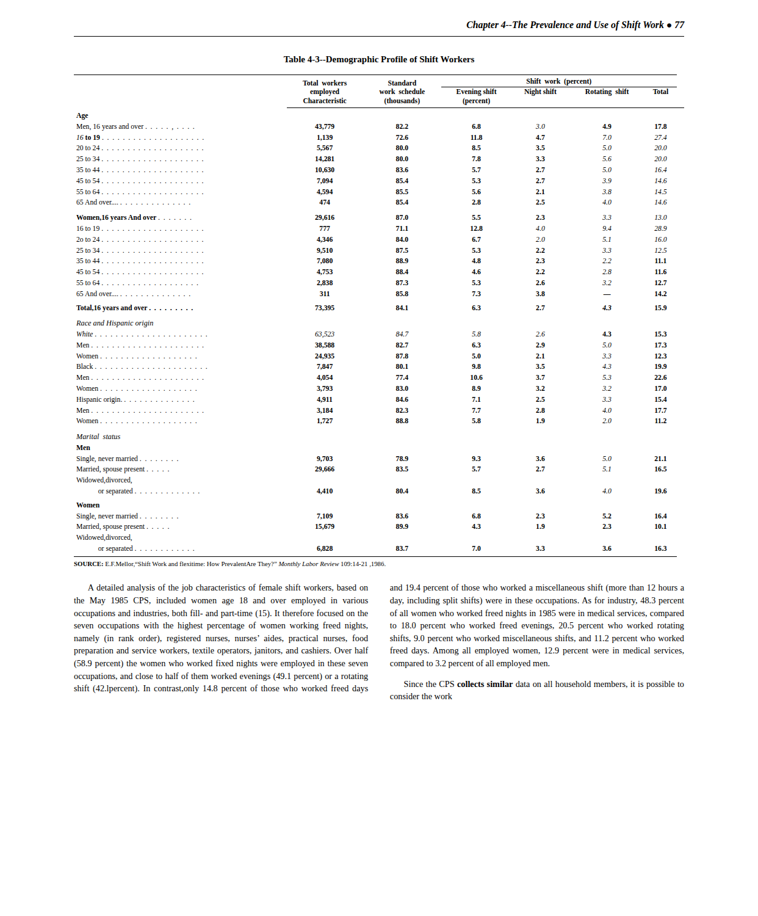Chapter 4--The Prevalence and Use of Shift Work ● 77
Table 4-3--Demographic Profile of Shift Workers
| | Total workers employed | Standard work schedule | Shift work (percent) |
| --- | --- | --- | --- |
| Evening shift | Night shift | Rotating shift | Total |
| Characteristic | (thousands) | (percent) | | | | |
| Age | | | | | | |
| Men, 16 years and over . . . . . , . . . . | 43,779 | 82.2 | 6.8 | 3.0 | 4.9 | 17.8 |
| 16 to 19 . . . . . . . . . . . . . . . . . . . . | 1,139 | 72.6 | 11.8 | 4.7 | 7.0 | 27.4 |
| 20 to 24 . . . . . . . . . . . . . . . . . . . . | 5,567 | 80.0 | 8.5 | 3.5 | 5.0 | 20.0 |
| 25 to 34 . . . . . . . . . . . . . . . . . . . . | 14,281 | 80.0 | 7.8 | 3.3 | 5.6 | 20.0 |
| 35 to 44 . . . . . . . . . . . . . . . . . . . . | 10,630 | 83.6 | 5.7 | 2.7 | 5.0 | 16.4 |
| 45 to 54 . . . . . . . . . . . . . . . . . . . . | 7,094 | 85.4 | 5.3 | 2.7 | 3.9 | 14.6 |
| 55 to 64 . . . . . . . . . . . . . . . . . . . . | 4,594 | 85.5 | 5.6 | 2.1 | 3.8 | 14.5 |
| 65 And over.... . . . . . . . . . . . . . . | 474 | 85.4 | 2.8 | 2.5 | 4.0 | 14.6 |
| Women,16 years And over . . . . . . . | 29,616 | 87.0 | 5.5 | 2.3 | 3.3 | 13.0 |
| 16 to 19 . . . . . . . . . . . . . . . . . . . . | 777 | 71.1 | 12.8 | 4.0 | 9.4 | 28.9 |
| 2o to 24 . . . . . . . . . . . . . . . . . . . . | 4,346 | 84.0 | 6.7 | 2.0 | 5.1 | 16.0 |
| 25 to 34 . . . . . . . . . . . . . . . . . . . . | 9,510 | 87.5 | 5.3 | 2.2 | 3.3 | 12.5 |
| 35 to 44 . . . . . . . . . . . . . . . . . . . . | 7,080 | 88.9 | 4.8 | 2.3 | 2.2 | 11.1 |
| 45 to 54 . . . . . . . . . . . . . . . . . . . . | 4,753 | 88.4 | 4.6 | 2.2 | 2.8 | 11.6 |
| 55 to 64 . . . . . . . . . . . . . . . . . . . | 2,838 | 87.3 | 5.3 | 2.6 | 3.2 | 12.7 |
| 65 And over.... . . . . . . . . . . . . . . | 311 | 85.8 | 7.3 | 3.8 | — | 14.2 |
| Total,16 years and over . . . . . . . . . | 73,395 | 84.1 | 6.3 | 2.7 | 4.3 | 15.9 |
| Race and Hispanic origin | | | | | | |
| White . . . . . . . . . . . . . . . . . . . . . . | 63,523 | 84.7 | 5.8 | 2.6 | 4.3 | 15.3 |
| Men . . . . . . . . . . . . . . . . . . . . . . | 38,588 | 82.7 | 6.3 | 2.9 | 5.0 | 17.3 |
| Women . . . . . . . . . . . . . . . . . . . | 24,935 | 87.8 | 5.0 | 2.1 | 3.3 | 12.3 |
| Black . . . . . . . . . . . . . . . . . . . . . . | 7,847 | 80.1 | 9.8 | 3.5 | 4.3 | 19.9 |
| Men . . . . . . . . . . . . . . . . . . . . . . | 4,054 | 77.4 | 10.6 | 3.7 | 5.3 | 22.6 |
| Women . . . . . . . . . . . . . . . . . . . | 3,793 | 83.0 | 8.9 | 3.2 | 3.2 | 17.0 |
| Hispanic origin. . . . . . . . . . . . . . . | 4,911 | 84.6 | 7.1 | 2.5 | 3.3 | 15.4 |
| Men . . . . . . . . . . . . . . . . . . . . . . | 3,184 | 82.3 | 7.7 | 2.8 | 4.0 | 17.7 |
| Women . . . . . . . . . . . . . . . . . . . | 1,727 | 88.8 | 5.8 | 1.9 | 2.0 | 11.2 |
| Marital status | | | | | | |
| Men | | | | | | |
| Single, never married . . . . . . . . | 9,703 | 78.9 | 9.3 | 3.6 | 5.0 | 21.1 |
| Married, spouse present . . . . . | 29,666 | 83.5 | 5.7 | 2.7 | 5.1 | 16.5 |
| Widowed,divorced, | | | | | | |
| or separated . . . . . . . . . . . . . | 4,410 | 80.4 | 8.5 | 3.6 | 4.0 | 19.6 |
| Women | | | | | | |
| Single, never married . . . . . . . . | 7,109 | 83.6 | 6.8 | 2.3 | 5.2 | 16.4 |
| Married, spouse present . . . . . | 15,679 | 89.9 | 4.3 | 1.9 | 2.3 | 10.1 |
| Widowed,divorced, | | | | | | |
| or separated . . . . . . . . . . . . | 6,828 | 83.7 | 7.0 | 3.3 | 3.6 | 16.3 |
SOURCE: E.F.Mellor,“Shift Work and flexitime: How PrevalentAre They?” Monthly Labor Review 109:14-21 ,1986.
A detailed analysis of the job characteristics of female shift workers, based on the May 1985 CPS, included women age 18 and over employed in various occupations and industries, both fill- and part-time (15). It therefore focused on the seven occupations with the highest percentage of women working freed nights, namely (in rank order), registered nurses, nurses’ aides, practical nurses, food preparation and service workers, textile operators, janitors, and cashiers. Over half (58.9 percent) the women who worked fixed nights were employed in these seven occupations, and close to half of them worked evenings (49.1 percent) or a rotating shift (42.lpercent). In contrast,only 14.8 percent of those who worked freed days and 19.4 percent of those who worked a miscellaneous shift (more than 12 hours a day, including split shifts) were in these occupations. As for industry, 48.3 percent of all women who worked freed nights in 1985 were in medical services, compared to 18.0 percent who worked freed evenings, 20.5 percent who worked rotating shifts, 9.0 percent who worked miscellaneous shifts, and 11.2 percent who worked freed days. Among all employed women, 12.9 percent were in medical services, compared to 3.2 percent of all employed men.
Since the CPS collects similar data on all household members, it is possible to consider the work